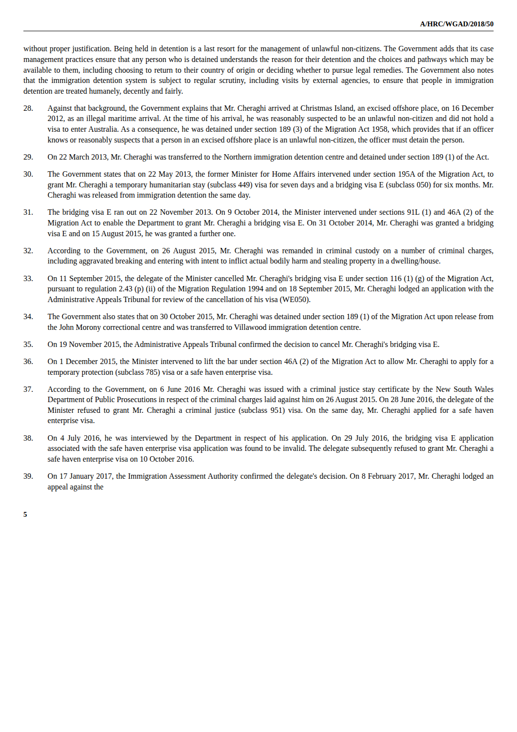A/HRC/WGAD/2018/50
without proper justification. Being held in detention is a last resort for the management of unlawful non-citizens. The Government adds that its case management practices ensure that any person who is detained understands the reason for their detention and the choices and pathways which may be available to them, including choosing to return to their country of origin or deciding whether to pursue legal remedies. The Government also notes that the immigration detention system is subject to regular scrutiny, including visits by external agencies, to ensure that people in immigration detention are treated humanely, decently and fairly.
28.
Against that background, the Government explains that Mr. Cheraghi arrived at Christmas Island, an excised offshore place, on 16 December 2012, as an illegal maritime arrival. At the time of his arrival, he was reasonably suspected to be an unlawful non-citizen and did not hold a visa to enter Australia. As a consequence, he was detained under section 189 (3) of the Migration Act 1958, which provides that if an officer knows or reasonably suspects that a person in an excised offshore place is an unlawful non-citizen, the officer must detain the person.
29.
On 22 March 2013, Mr. Cheraghi was transferred to the Northern immigration detention centre and detained under section 189 (1) of the Act.
30.
The Government states that on 22 May 2013, the former Minister for Home Affairs intervened under section 195A of the Migration Act, to grant Mr. Cheraghi a temporary humanitarian stay (subclass 449) visa for seven days and a bridging visa E (subclass 050) for six months. Mr. Cheraghi was released from immigration detention the same day.
31.
The bridging visa E ran out on 22 November 2013. On 9 October 2014, the Minister intervened under sections 91L (1) and 46A (2) of the Migration Act to enable the Department to grant Mr. Cheraghi a bridging visa E. On 31 October 2014, Mr. Cheraghi was granted a bridging visa E and on 15 August 2015, he was granted a further one.
32.
According to the Government, on 26 August 2015, Mr. Cheraghi was remanded in criminal custody on a number of criminal charges, including aggravated breaking and entering with intent to inflict actual bodily harm and stealing property in a dwelling/house.
33.
On 11 September 2015, the delegate of the Minister cancelled Mr. Cheraghi's bridging visa E under section 116 (1) (g) of the Migration Act, pursuant to regulation 2.43 (p) (ii) of the Migration Regulation 1994 and on 18 September 2015, Mr. Cheraghi lodged an application with the Administrative Appeals Tribunal for review of the cancellation of his visa (WE050).
34.
The Government also states that on 30 October 2015, Mr. Cheraghi was detained under section 189 (1) of the Migration Act upon release from the John Morony correctional centre and was transferred to Villawood immigration detention centre.
35.
On 19 November 2015, the Administrative Appeals Tribunal confirmed the decision to cancel Mr. Cheraghi's bridging visa E.
36.
On 1 December 2015, the Minister intervened to lift the bar under section 46A (2) of the Migration Act to allow Mr. Cheraghi to apply for a temporary protection (subclass 785) visa or a safe haven enterprise visa.
37.
According to the Government, on 6 June 2016 Mr. Cheraghi was issued with a criminal justice stay certificate by the New South Wales Department of Public Prosecutions in respect of the criminal charges laid against him on 26 August 2015. On 28 June 2016, the delegate of the Minister refused to grant Mr. Cheraghi a criminal justice (subclass 951) visa. On the same day, Mr. Cheraghi applied for a safe haven enterprise visa.
38.
On 4 July 2016, he was interviewed by the Department in respect of his application. On 29 July 2016, the bridging visa E application associated with the safe haven enterprise visa application was found to be invalid. The delegate subsequently refused to grant Mr. Cheraghi a safe haven enterprise visa on 10 October 2016.
39.
On 17 January 2017, the Immigration Assessment Authority confirmed the delegate's decision. On 8 February 2017, Mr. Cheraghi lodged an appeal against the
5